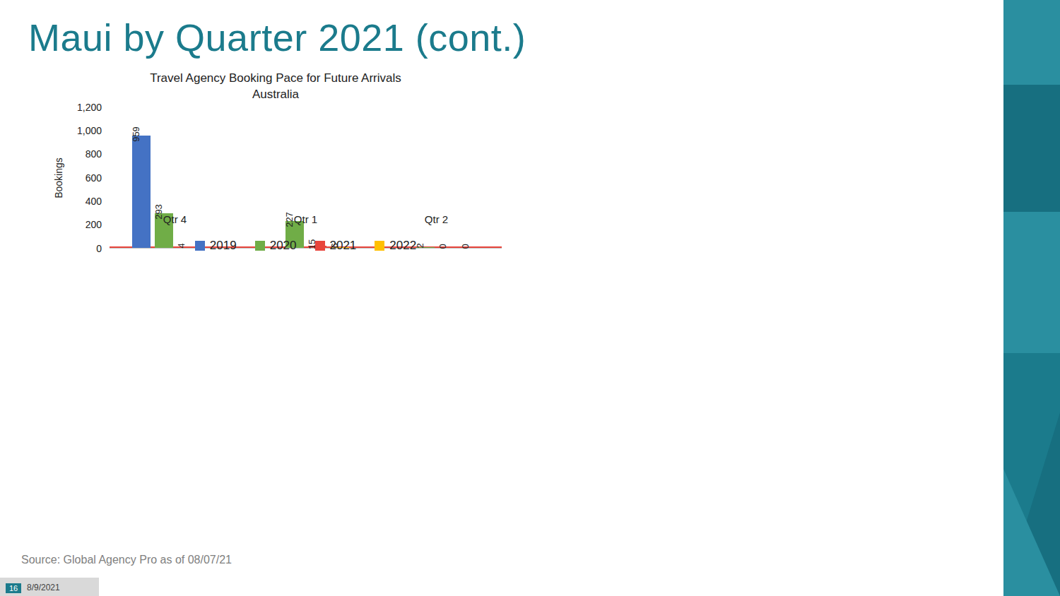Maui by Quarter 2021 (cont.)
Travel Agency Booking Pace for Future Arrivals
Australia
Bookings
1,200 1,000 800 600 400 200 0
959
293
4
227
15
6
2
0
0
Qtr 4 Qtr 1 Qtr 2
2019
2020
2021
2022
Source: Global Agency Pro as of 08/07/21
16
8/9/2021